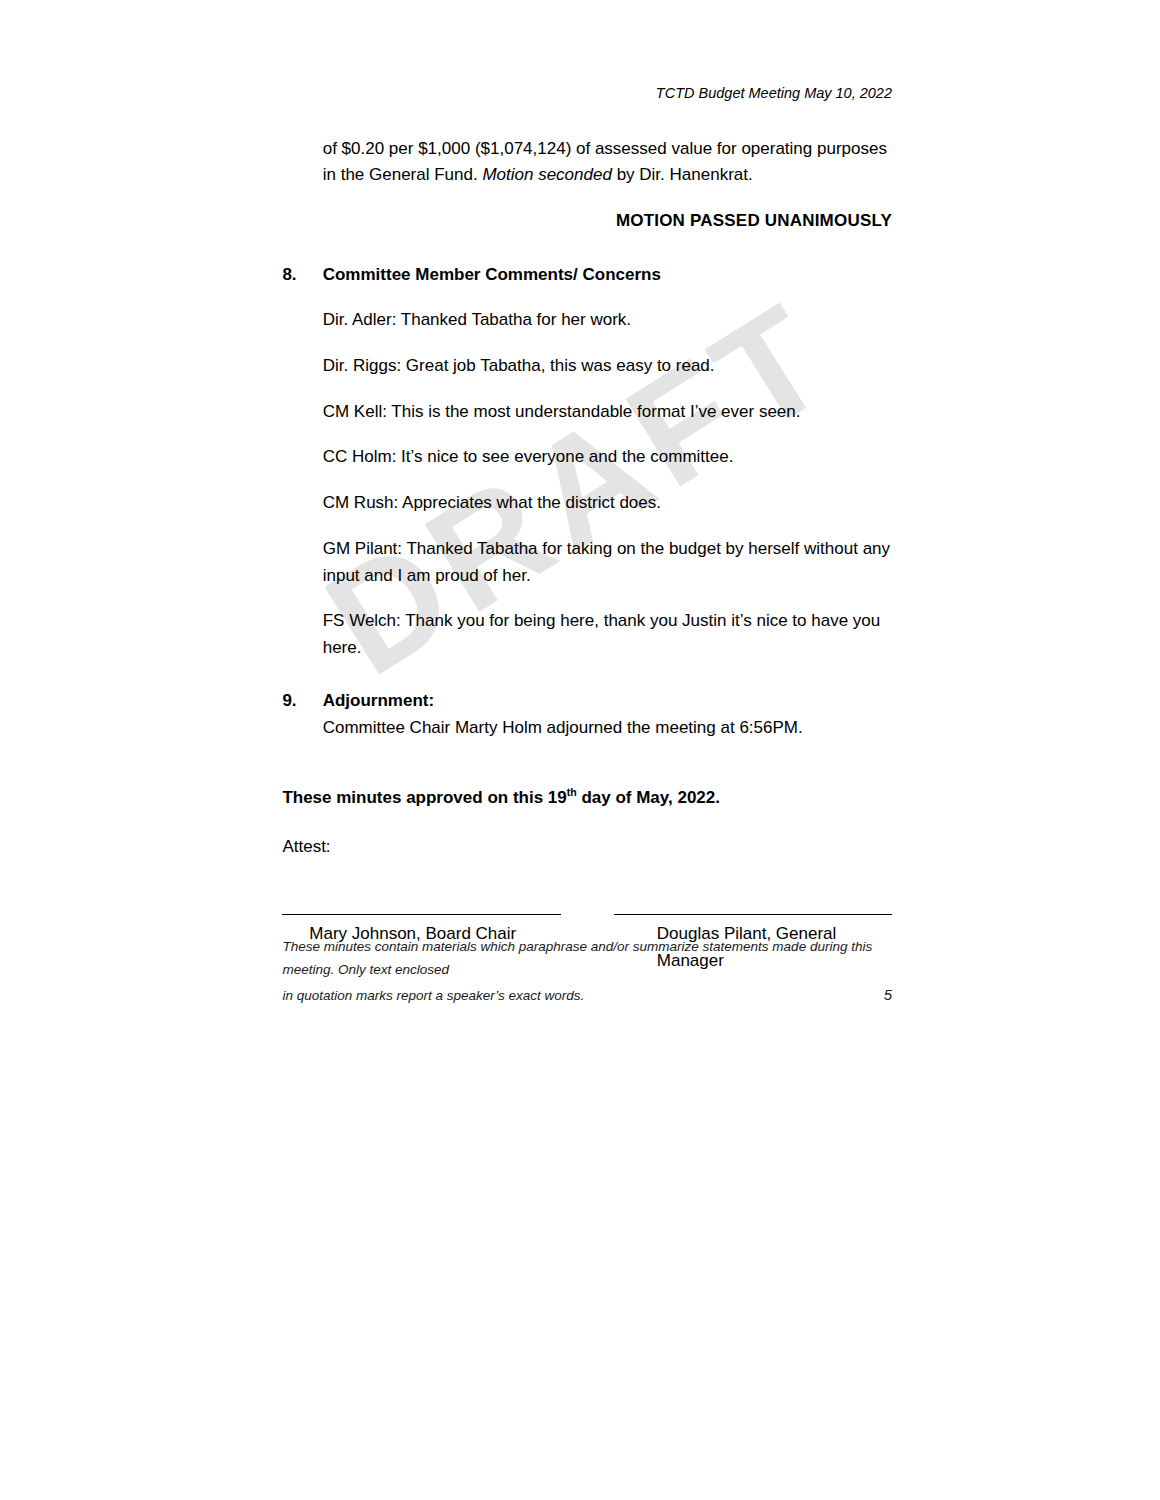DRAFT
TCTD Budget Meeting May 10, 2022
of $0.20 per $1,000 ($1,074,124) of assessed value for operating purposes in the General Fund. Motion seconded by Dir. Hanenkrat.
MOTION PASSED UNANIMOUSLY
8.
Committee Member Comments/ Concerns
Dir. Adler: Thanked Tabatha for her work.
Dir. Riggs: Great job Tabatha, this was easy to read.
CM Kell: This is the most understandable format I’ve ever seen.
CC Holm: It’s nice to see everyone and the committee.
CM Rush: Appreciates what the district does.
GM Pilant: Thanked Tabatha for taking on the budget by herself without any input and I am proud of her.
FS Welch: Thank you for being here, thank you Justin it’s nice to have you here.
9.
Adjournment:
Committee Chair Marty Holm adjourned the meeting at 6:56PM.
These minutes approved on this 19th day of May, 2022.
Attest:
Mary Johnson, Board Chair
Douglas Pilant, General Manager
These minutes contain materials which paraphrase and/or summarize statements made during this meeting. Only text enclosed
in quotation marks report a speaker’s exact words. 5